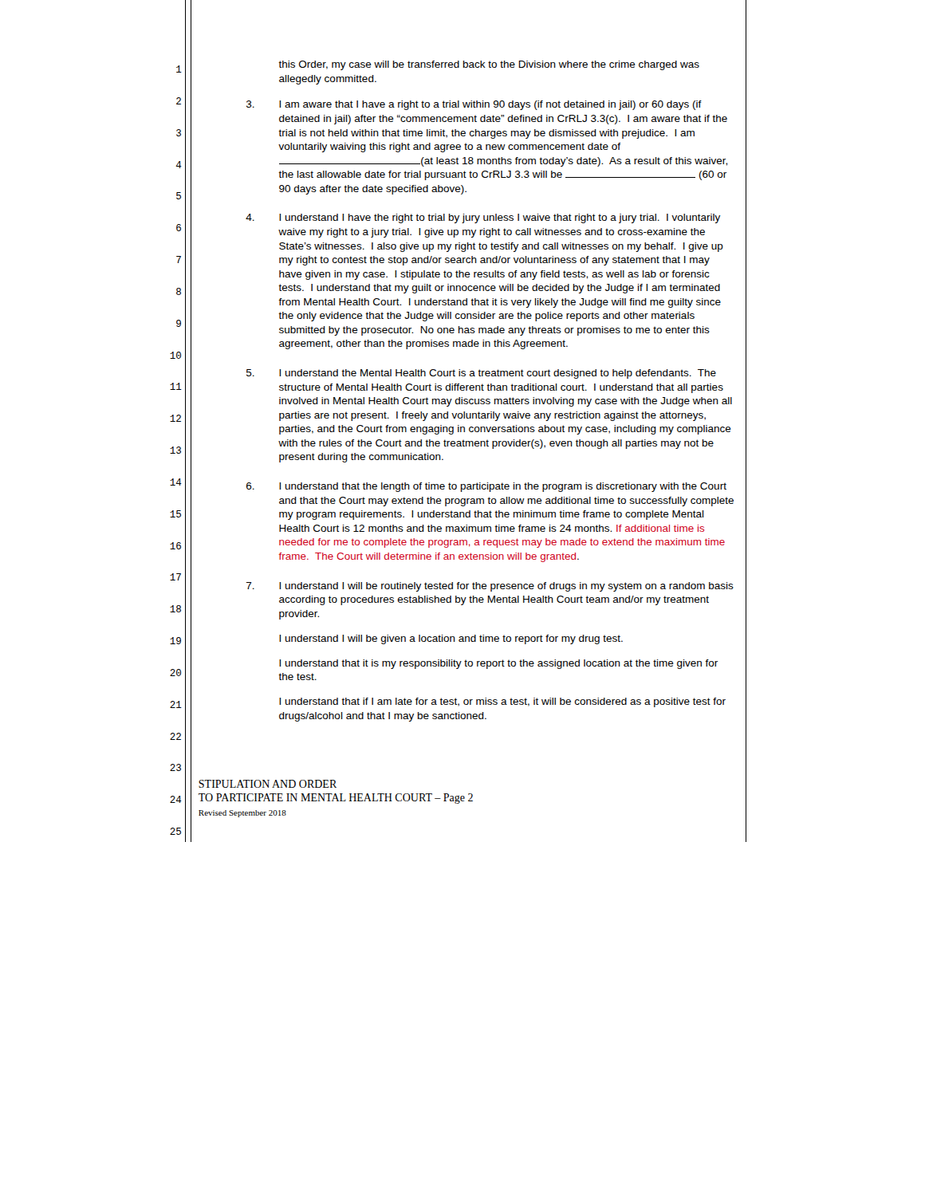1
2
3
4
5
6
7
8
9
10
11
12
13
14
15
16
17
18
19
20
21
22
23
24
25
this Order, my case will be transferred back to the Division where the crime charged was allegedly committed.
3. I am aware that I have a right to a trial within 90 days (if not detained in jail) or 60 days (if detained in jail) after the “commencement date” defined in CrRLJ 3.3(c). I am aware that if the trial is not held within that time limit, the charges may be dismissed with prejudice. I am voluntarily waiving this right and agree to a new commencement date of (at least 18 months from today’s date). As a result of this waiver, the last allowable date for trial pursuant to CrRLJ 3.3 will be (60 or 90 days after the date specified above).
4. I understand I have the right to trial by jury unless I waive that right to a jury trial. I voluntarily waive my right to a jury trial. I give up my right to call witnesses and to cross-examine the State’s witnesses. I also give up my right to testify and call witnesses on my behalf. I give up my right to contest the stop and/or search and/or voluntariness of any statement that I may have given in my case. I stipulate to the results of any field tests, as well as lab or forensic tests. I understand that my guilt or innocence will be decided by the Judge if I am terminated from Mental Health Court. I understand that it is very likely the Judge will find me guilty since the only evidence that the Judge will consider are the police reports and other materials submitted by the prosecutor. No one has made any threats or promises to me to enter this agreement, other than the promises made in this Agreement.
5. I understand the Mental Health Court is a treatment court designed to help defendants. The structure of Mental Health Court is different than traditional court. I understand that all parties involved in Mental Health Court may discuss matters involving my case with the Judge when all parties are not present. I freely and voluntarily waive any restriction against the attorneys, parties, and the Court from engaging in conversations about my case, including my compliance with the rules of the Court and the treatment provider(s), even though all parties may not be present during the communication.
6. I understand that the length of time to participate in the program is discretionary with the Court and that the Court may extend the program to allow me additional time to successfully complete my program requirements. I understand that the minimum time frame to complete Mental Health Court is 12 months and the maximum time frame is 24 months. If additional time is needed for me to complete the program, a request may be made to extend the maximum time frame. The Court will determine if an extension will be granted.
7. I understand I will be routinely tested for the presence of drugs in my system on a random basis according to procedures established by the Mental Health Court team and/or my treatment provider.
I understand I will be given a location and time to report for my drug test.
I understand that it is my responsibility to report to the assigned location at the time given for the test.
I understand that if I am late for a test, or miss a test, it will be considered as a positive test for drugs/alcohol and that I may be sanctioned.
STIPULATION AND ORDER
TO PARTICIPATE IN MENTAL HEALTH COURT – Page 2
Revised September 2018